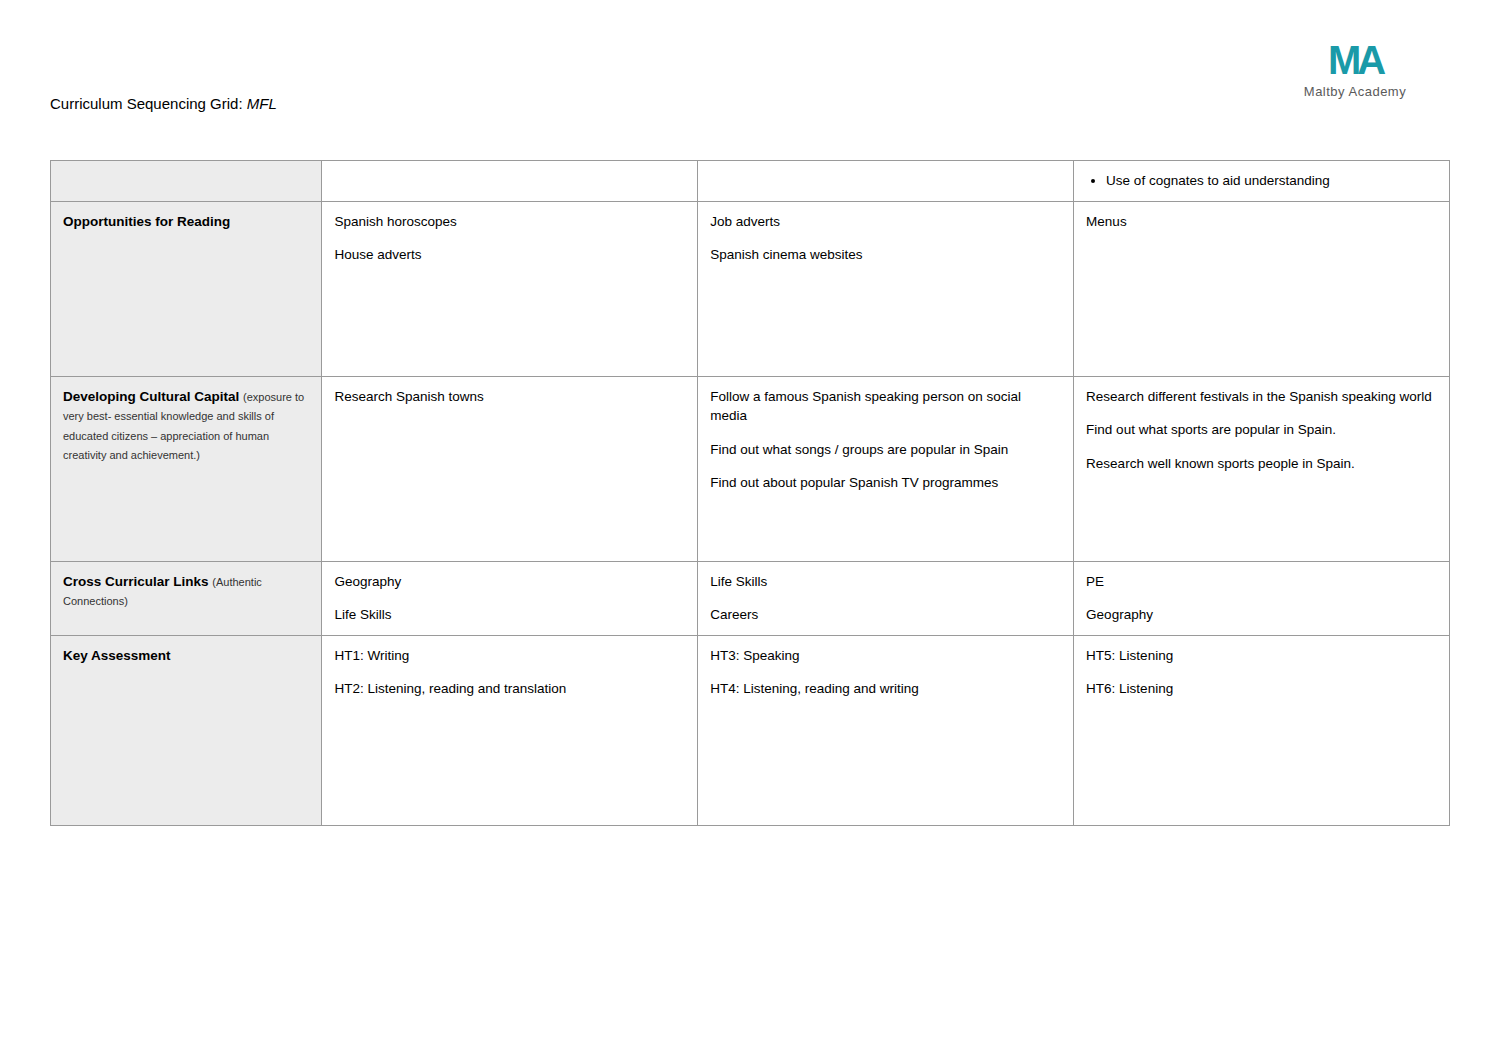MA
Maltby Academy
Curriculum Sequencing Grid: MFL
| | | | Use of cognates to aid understanding |
| Opportunities for Reading | Spanish horoscopes House adverts | Job adverts Spanish cinema websites | Menus |
| Developing Cultural Capital (exposure to very best- essential knowledge and skills of educated citizens – appreciation of human creativity and achievement.) | Research Spanish towns | Follow a famous Spanish speaking person on social media Find out what songs / groups are popular in Spain Find out about popular Spanish TV programmes | Research different festivals in the Spanish speaking world Find out what sports are popular in Spain. Research well known sports people in Spain. |
| Cross Curricular Links (Authentic Connections) | Geography Life Skills | Life Skills Careers | PE Geography |
| Key Assessment | HT1: Writing HT2: Listening, reading and translation | HT3: Speaking HT4: Listening, reading and writing | HT5: Listening HT6: Listening |